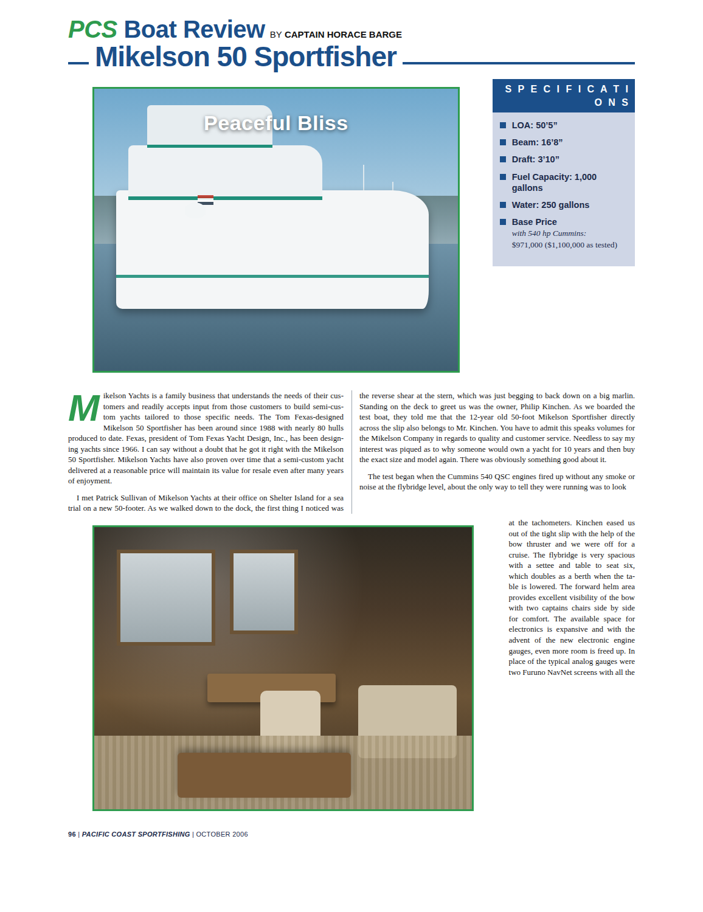PCS Boat Review BY CAPTAIN HORACE BARGE
Mikelson 50 Sportfisher
Peaceful Bliss
S P E C I F I C A T I O N S
LOA: 50’5”
Beam: 16’8”
Draft: 3’10”
Fuel Capacity: 1,000 gallons
Water: 250 gallons
Base Price with 540 hp Cummins: $971,000 ($1,100,000 as tested)
Mikelson Yachts is a family business that understands the needs of their customers and readily accepts input from those customers to build semi-custom yachts tailored to those specific needs. The Tom Fexas-designed Mikelson 50 Sportfisher has been around since 1988 with nearly 80 hulls produced to date. Fexas, president of Tom Fexas Yacht Design, Inc., has been designing yachts since 1966. I can say without a doubt that he got it right with the Mikelson 50 Sportfisher. Mikelson Yachts have also proven over time that a semi-custom yacht delivered at a reasonable price will maintain its value for resale even after many years of enjoyment.
I met Patrick Sullivan of Mikelson Yachts at their office on Shelter Island for a sea trial on a new 50-footer. As we walked down to the dock, the first thing I noticed was the reverse shear at the stern, which was just begging to back down on a big marlin. Standing on the deck to greet us was the owner, Philip Kinchen. As we boarded the test boat, they told me that the 12-year old 50-foot Mikelson Sportfisher directly across the slip also belongs to Mr. Kinchen. You have to admit this speaks volumes for the Mikelson Company in regards to quality and customer service. Needless to say my interest was piqued as to why someone would own a yacht for 10 years and then buy the exact size and model again. There was obviously something good about it.
The test began when the Cummins 540 QSC engines fired up without any smoke or noise at the flybridge level, about the only way to tell they were running was to look
at the tachometers. Kinchen eased us out of the tight slip with the help of the bow thruster and we were off for a cruise. The flybridge is very spacious with a settee and table to seat six, which doubles as a berth when the table is lowered. The forward helm area provides excellent visibility of the bow with two captains chairs side by side for comfort. The available space for electronics is expansive and with the advent of the new electronic engine gauges, even more room is freed up. In place of the typical analog gauges were two Furuno NavNet screens with all the
96 | PACIFIC COAST SPORTFISHING | OCTOBER 2006